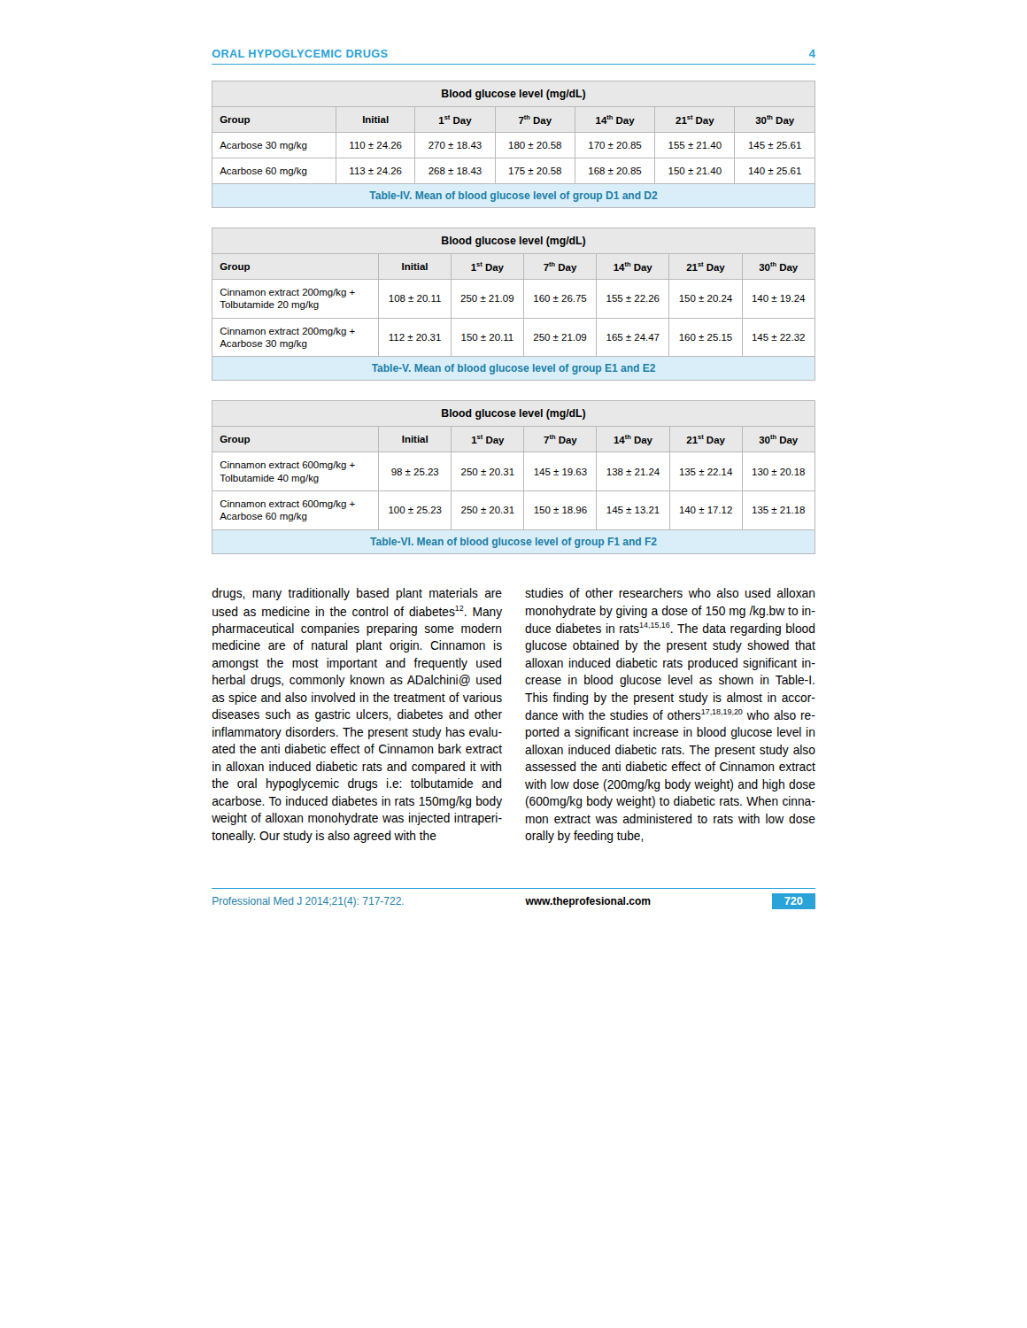ORAL HYPOGLYCEMIC DRUGS
4
| Blood glucose level (mg/dL) |
| --- |
| Group | Initial | 1 st Day | 7 th Day | 14 th Day | 21 st Day | 30 th Day |
| Acarbose 30 mg/kg | 110 ± 24.26 | 270 ± 18.43 | 180 ± 20.58 | 170 ± 20.85 | 155 ± 21.40 | 145 ± 25.61 |
| Acarbose 60 mg/kg | 113 ± 24.26 | 268 ± 18.43 | 175 ± 20.58 | 168 ± 20.85 | 150 ± 21.40 | 140 ± 25.61 |
| Table-IV. Mean of blood glucose level of group D1 and D2 |
| Blood glucose level (mg/dL) |
| --- |
| Group | Initial | 1 st Day | 7 th Day | 14 th Day | 21 st Day | 30 th Day |
| Cinnamon extract 200mg/kg + Tolbutamide 20 mg/kg | 108 ± 20.11 | 250 ± 21.09 | 160 ± 26.75 | 155 ± 22.26 | 150 ± 20.24 | 140 ± 19.24 |
| Cinnamon extract 200mg/kg + Acarbose 30 mg/kg | 112 ± 20.31 | 150 ± 20.11 | 250 ± 21.09 | 165 ± 24.47 | 160 ± 25.15 | 145 ± 22.32 |
| Table-V. Mean of blood glucose level of group E1 and E2 |
| Blood glucose level (mg/dL) |
| --- |
| Group | Initial | 1 st Day | 7 th Day | 14 th Day | 21 st Day | 30 th Day |
| Cinnamon extract 600mg/kg + Tolbutamide 40 mg/kg | 98 ± 25.23 | 250 ± 20.31 | 145 ± 19.63 | 138 ± 21.24 | 135 ± 22.14 | 130 ± 20.18 |
| Cinnamon extract 600mg/kg + Acarbose 60 mg/kg | 100 ± 25.23 | 250 ± 20.31 | 150 ± 18.96 | 145 ± 13.21 | 140 ± 17.12 | 135 ± 21.18 |
| Table-VI. Mean of blood glucose level of group F1 and F2 |
drugs, many traditionally based plant materials are used as medicine in the control of diabetes12. Many pharmaceutical companies preparing some modern medicine are of natural plant origin. Cinnamon is amongst the most important and frequently used herbal drugs, commonly known as ADalchini@ used as spice and also involved in the treatment of various diseases such as gastric ulcers, diabetes and other inflammatory disorders. The present study has evaluated the anti diabetic effect of Cinnamon bark extract in alloxan induced diabetic rats and compared it with the oral hypoglycemic drugs i.e: tolbutamide and acarbose. To induced diabetes in rats 150mg/kg body weight of alloxan monohydrate was injected intraperitoneally. Our study is also agreed with the
studies of other researchers who also used alloxan monohydrate by giving a dose of 150 mg /kg.bw to induce diabetes in rats14,15,16. The data regarding blood glucose obtained by the present study showed that alloxan induced diabetic rats produced significant increase in blood glucose level as shown in Table-I. This finding by the present study is almost in accordance with the studies of others17,18,19,20 who also reported a significant increase in blood glucose level in alloxan induced diabetic rats. The present study also assessed the anti diabetic effect of Cinnamon extract with low dose (200mg/kg body weight) and high dose (600mg/kg body weight) to diabetic rats. When cinnamon extract was administered to rats with low dose orally by feeding tube,
Professional Med J 2014;21(4): 717-722.
www.theprofesional.com
720